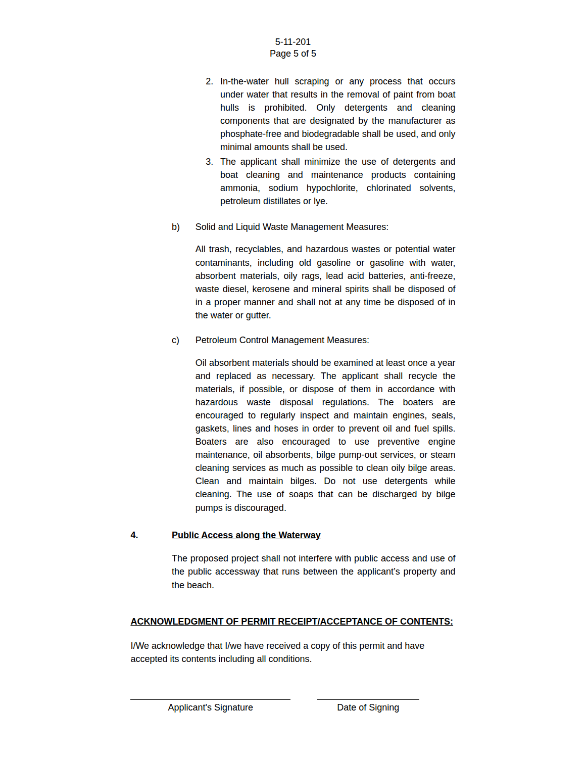5-11-201
Page 5 of 5
2. In-the-water hull scraping or any process that occurs under water that results in the removal of paint from boat hulls is prohibited. Only detergents and cleaning components that are designated by the manufacturer as phosphate-free and biodegradable shall be used, and only minimal amounts shall be used.
3. The applicant shall minimize the use of detergents and boat cleaning and maintenance products containing ammonia, sodium hypochlorite, chlorinated solvents, petroleum distillates or lye.
b) Solid and Liquid Waste Management Measures:
All trash, recyclables, and hazardous wastes or potential water contaminants, including old gasoline or gasoline with water, absorbent materials, oily rags, lead acid batteries, anti-freeze, waste diesel, kerosene and mineral spirits shall be disposed of in a proper manner and shall not at any time be disposed of in the water or gutter.
c) Petroleum Control Management Measures:
Oil absorbent materials should be examined at least once a year and replaced as necessary. The applicant shall recycle the materials, if possible, or dispose of them in accordance with hazardous waste disposal regulations. The boaters are encouraged to regularly inspect and maintain engines, seals, gaskets, lines and hoses in order to prevent oil and fuel spills. Boaters are also encouraged to use preventive engine maintenance, oil absorbents, bilge pump-out services, or steam cleaning services as much as possible to clean oily bilge areas. Clean and maintain bilges. Do not use detergents while cleaning. The use of soaps that can be discharged by bilge pumps is discouraged.
4. Public Access along the Waterway
The proposed project shall not interfere with public access and use of the public accessway that runs between the applicant’s property and the beach.
ACKNOWLEDGMENT OF PERMIT RECEIPT/ACCEPTANCE OF CONTENTS:
I/We acknowledge that I/we have received a copy of this permit and have accepted its contents including all conditions.
Applicant's Signature
Date of Signing